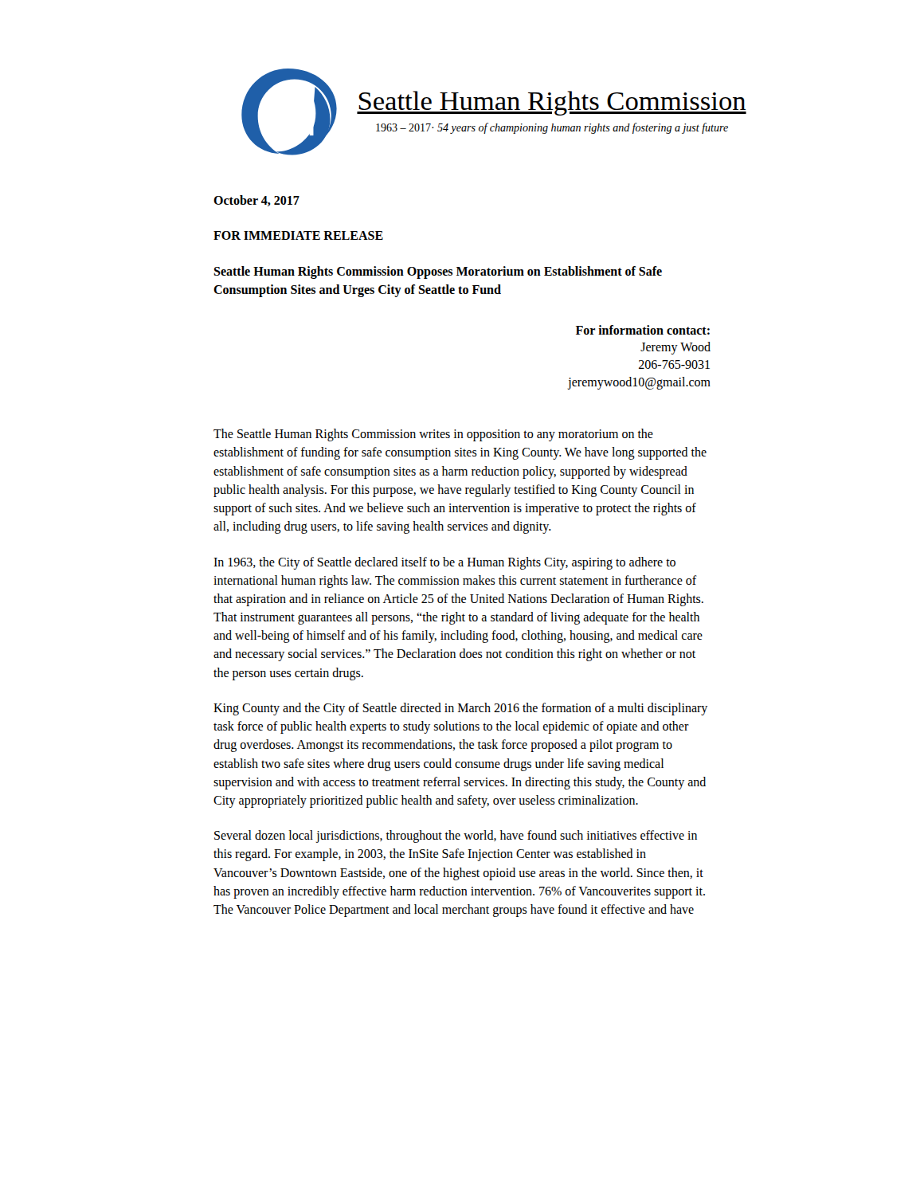Seattle Human Rights Commission
1963 – 2017· 54 years of championing human rights and fostering a just future
October 4, 2017
FOR IMMEDIATE RELEASE
Seattle Human Rights Commission Opposes Moratorium on Establishment of Safe Consumption Sites and Urges City of Seattle to Fund
For information contact:
Jeremy Wood
206-765-9031
jeremywood10@gmail.com
The Seattle Human Rights Commission writes in opposition to any moratorium on the establishment of funding for safe consumption sites in King County. We have long supported the establishment of safe consumption sites as a harm reduction policy, supported by widespread public health analysis. For this purpose, we have regularly testified to King County Council in support of such sites. And we believe such an intervention is imperative to protect the rights of all, including drug users, to life saving health services and dignity.
In 1963, the City of Seattle declared itself to be a Human Rights City, aspiring to adhere to international human rights law. The commission makes this current statement in furtherance of that aspiration and in reliance on Article 25 of the United Nations Declaration of Human Rights. That instrument guarantees all persons, “the right to a standard of living adequate for the health and well-being of himself and of his family, including food, clothing, housing, and medical care and necessary social services.” The Declaration does not condition this right on whether or not the person uses certain drugs.
King County and the City of Seattle directed in March 2016 the formation of a multi disciplinary task force of public health experts to study solutions to the local epidemic of opiate and other drug overdoses. Amongst its recommendations, the task force proposed a pilot program to establish two safe sites where drug users could consume drugs under life saving medical supervision and with access to treatment referral services. In directing this study, the County and City appropriately prioritized public health and safety, over useless criminalization.
Several dozen local jurisdictions, throughout the world, have found such initiatives effective in this regard. For example, in 2003, the InSite Safe Injection Center was established in Vancouver’s Downtown Eastside, one of the highest opioid use areas in the world. Since then, it has proven an incredibly effective harm reduction intervention. 76% of Vancouverites support it. The Vancouver Police Department and local merchant groups have found it effective and have